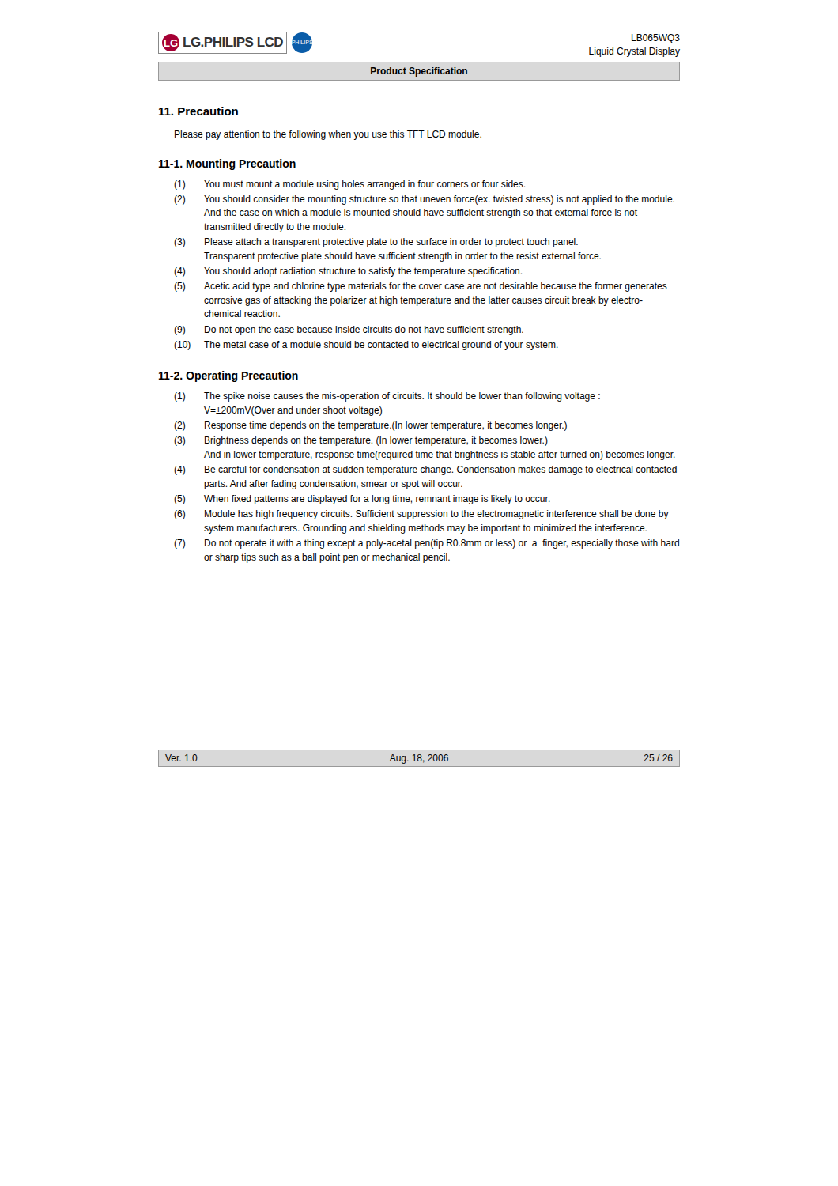LG LG.PHILIPS LCD
PHILIPS
LB065WQ3
Liquid Crystal Display
Product Specification
11. Precaution
Please pay attention to the following when you use this TFT LCD module.
11-1. Mounting Precaution
(1) You must mount a module using holes arranged in four corners or four sides.
(2) You should consider the mounting structure so that uneven force(ex. twisted stress) is not applied to the module.
And the case on which a module is mounted should have sufficient strength so that external force is not transmitted directly to the module.
(3) Please attach a transparent protective plate to the surface in order to protect touch panel.
Transparent protective plate should have sufficient strength in order to the resist external force.
(4) You should adopt radiation structure to satisfy the temperature specification.
(5) Acetic acid type and chlorine type materials for the cover case are not desirable because the former generates corrosive gas of attacking the polarizer at high temperature and the latter causes circuit break by electro-chemical reaction.
(9) Do not open the case because inside circuits do not have sufficient strength.
(10) The metal case of a module should be contacted to electrical ground of your system.
11-2. Operating Precaution
(1) The spike noise causes the mis-operation of circuits. It should be lower than following voltage :
V=±200mV(Over and under shoot voltage)
(2) Response time depends on the temperature.(In lower temperature, it becomes longer.)
(3) Brightness depends on the temperature. (In lower temperature, it becomes lower.)
And in lower temperature, response time(required time that brightness is stable after turned on) becomes longer.
(4) Be careful for condensation at sudden temperature change. Condensation makes damage to electrical contacted parts. And after fading condensation, smear or spot will occur.
(5) When fixed patterns are displayed for a long time, remnant image is likely to occur.
(6) Module has high frequency circuits. Sufficient suppression to the electromagnetic interference shall be done by system manufacturers. Grounding and shielding methods may be important to minimized the interference.
(7) Do not operate it with a thing except a poly-acetal pen(tip R0.8mm or less) or a finger, especially those with hard or sharp tips such as a ball point pen or mechanical pencil.
| Ver. 1.0 | Aug. 18, 2006 | 25 / 26 |